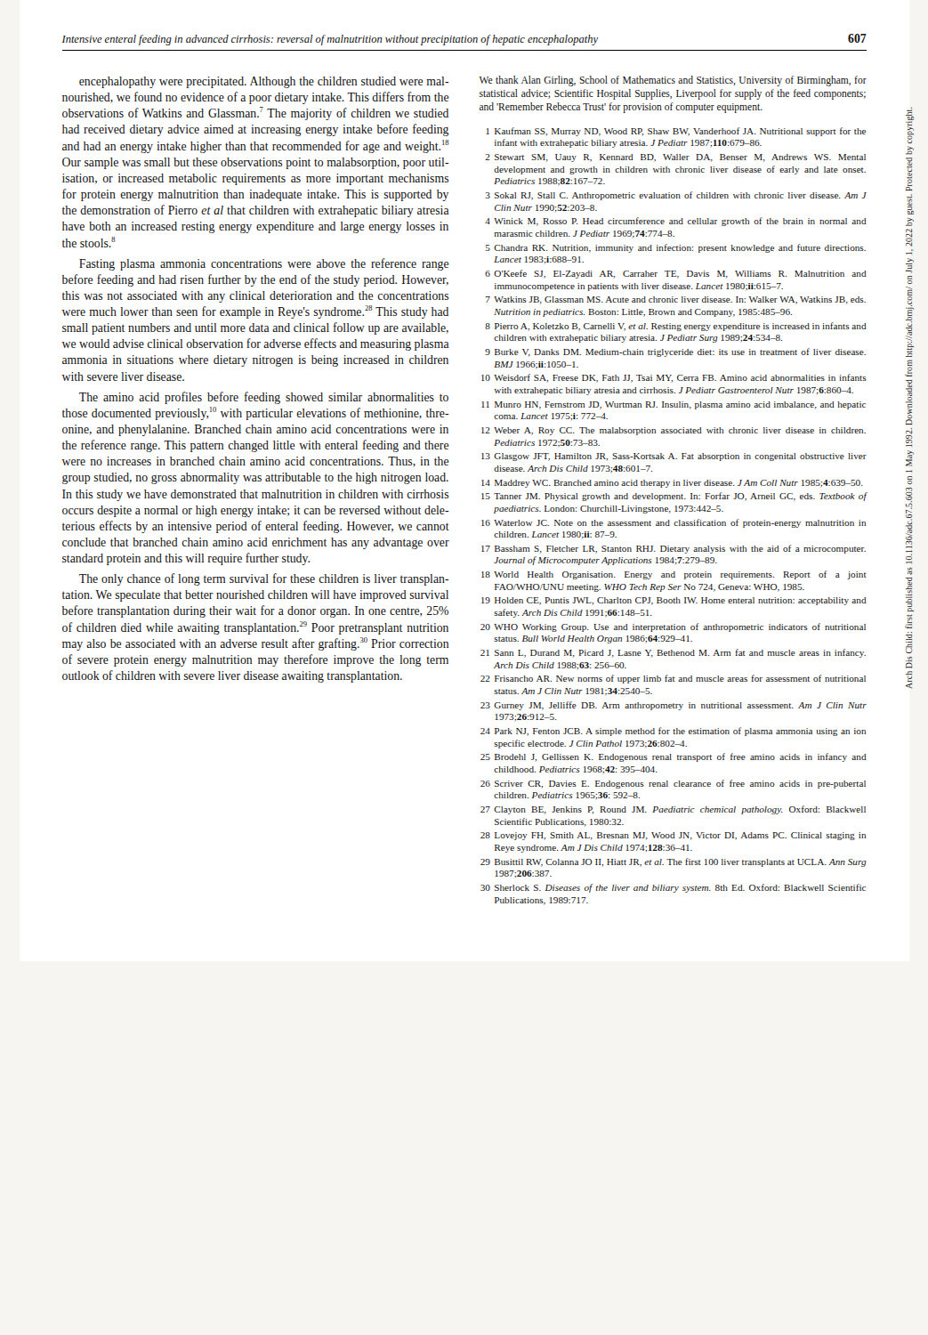Intensive enteral feeding in advanced cirrhosis: reversal of malnutrition without precipitation of hepatic encephalopathy 607
Arch Dis Child: first published as 10.1136/adc.67.5.603 on 1 May 1992. Downloaded from http://adc.bmj.com/ on July 1, 2022 by guest. Protected by copyright.
encephalopathy were precipitated. Although the children studied were malnourished, we found no evidence of a poor dietary intake. This differs from the observations of Watkins and Glassman.7 The majority of children we studied had received dietary advice aimed at increasing energy intake before feeding and had an energy intake higher than that recommended for age and weight.18 Our sample was small but these observations point to malabsorption, poor utilisation, or increased metabolic requirements as more important mechanisms for protein energy malnutrition than inadequate intake. This is supported by the demonstration of Pierro et al that children with extrahepatic biliary atresia have both an increased resting energy expenditure and large energy losses in the stools.8
Fasting plasma ammonia concentrations were above the reference range before feeding and had risen further by the end of the study period. However, this was not associated with any clinical deterioration and the concentrations were much lower than seen for example in Reye's syndrome.28 This study had small patient numbers and until more data and clinical follow up are available, we would advise clinical observation for adverse effects and measuring plasma ammonia in situations where dietary nitrogen is being increased in children with severe liver disease.
The amino acid profiles before feeding showed similar abnormalities to those documented previously,10 with particular elevations of methionine, threonine, and phenylalanine. Branched chain amino acid concentrations were in the reference range. This pattern changed little with enteral feeding and there were no increases in branched chain amino acid concentrations. Thus, in the group studied, no gross abnormality was attributable to the high nitrogen load. In this study we have demonstrated that malnutrition in children with cirrhosis occurs despite a normal or high energy intake; it can be reversed without deleterious effects by an intensive period of enteral feeding. However, we cannot conclude that branched chain amino acid enrichment has any advantage over standard protein and this will require further study.
The only chance of long term survival for these children is liver transplantation. We speculate that better nourished children will have improved survival before transplantation during their wait for a donor organ. In one centre, 25% of children died while awaiting transplantation.29 Poor pretransplant nutrition may also be associated with an adverse result after grafting.30 Prior correction of severe protein energy malnutrition may therefore improve the long term outlook of children with severe liver disease awaiting transplantation.
We thank Alan Girling, School of Mathematics and Statistics, University of Birmingham, for statistical advice; Scientific Hospital Supplies, Liverpool for supply of the feed components; and 'Remember Rebecca Trust' for provision of computer equipment.
Kaufman SS, Murray ND, Wood RP, Shaw BW, Vanderhoof JA. Nutritional support for the infant with extrahepatic biliary atresia. J Pediatr 1987;110:679–86.
Stewart SM, Uauy R, Kennard BD, Waller DA, Benser M, Andrews WS. Mental development and growth in children with chronic liver disease of early and late onset. Pediatrics 1988;82:167–72.
Sokal RJ, Stall C. Anthropometric evaluation of children with chronic liver disease. Am J Clin Nutr 1990;52:203–8.
Winick M, Rosso P. Head circumference and cellular growth of the brain in normal and marasmic children. J Pediatr 1969;74:774–8.
Chandra RK. Nutrition, immunity and infection: present knowledge and future directions. Lancet 1983;i:688–91.
O'Keefe SJ, El-Zayadi AR, Carraher TE, Davis M, Williams R. Malnutrition and immunocompetence in patients with liver disease. Lancet 1980;ii:615–7.
Watkins JB, Glassman MS. Acute and chronic liver disease. In: Walker WA, Watkins JB, eds. Nutrition in pediatrics. Boston: Little, Brown and Company, 1985:485–96.
Pierro A, Koletzko B, Carnelli V, et al. Resting energy expenditure is increased in infants and children with extrahepatic biliary atresia. J Pediatr Surg 1989;24:534–8.
Burke V, Danks DM. Medium-chain triglyceride diet: its use in treatment of liver disease. BMJ 1966;ii:1050–1.
Weisdorf SA, Freese DK, Fath JJ, Tsai MY, Cerra FB. Amino acid abnormalities in infants with extrahepatic biliary atresia and cirrhosis. J Pediatr Gastroenterol Nutr 1987;6:860–4.
Munro HN, Fernstrom JD, Wurtman RJ. Insulin, plasma amino acid imbalance, and hepatic coma. Lancet 1975;i: 772–4.
Weber A, Roy CC. The malabsorption associated with chronic liver disease in children. Pediatrics 1972;50:73–83.
Glasgow JFT, Hamilton JR, Sass-Kortsak A. Fat absorption in congenital obstructive liver disease. Arch Dis Child 1973;48:601–7.
Maddrey WC. Branched amino acid therapy in liver disease. J Am Coll Nutr 1985;4:639–50.
Tanner JM. Physical growth and development. In: Forfar JO, Arneil GC, eds. Textbook of paediatrics. London: Churchill-Livingstone, 1973:442–5.
Waterlow JC. Note on the assessment and classification of protein-energy malnutrition in children. Lancet 1980;ii: 87–9.
Bassham S, Fletcher LR, Stanton RHJ. Dietary analysis with the aid of a microcomputer. Journal of Microcomputer Applications 1984;7:279–89.
World Health Organisation. Energy and protein requirements. Report of a joint FAO/WHO/UNU meeting. WHO Tech Rep Ser No 724, Geneva: WHO, 1985.
Holden CE, Puntis JWL, Charlton CPJ, Booth IW. Home enteral nutrition: acceptability and safety. Arch Dis Child 1991;66:148–51.
WHO Working Group. Use and interpretation of anthropometric indicators of nutritional status. Bull World Health Organ 1986;64:929–41.
Sann L, Durand M, Picard J, Lasne Y, Bethenod M. Arm fat and muscle areas in infancy. Arch Dis Child 1988;63: 256–60.
Frisancho AR. New norms of upper limb fat and muscle areas for assessment of nutritional status. Am J Clin Nutr 1981;34:2540–5.
Gurney JM, Jelliffe DB. Arm anthropometry in nutritional assessment. Am J Clin Nutr 1973;26:912–5.
Park NJ, Fenton JCB. A simple method for the estimation of plasma ammonia using an ion specific electrode. J Clin Pathol 1973;26:802–4.
Brodehl J, Gellissen K. Endogenous renal transport of free amino acids in infancy and childhood. Pediatrics 1968;42: 395–404.
Scriver CR, Davies E. Endogenous renal clearance of free amino acids in pre-pubertal children. Pediatrics 1965;36: 592–8.
Clayton BE, Jenkins P, Round JM. Paediatric chemical pathology. Oxford: Blackwell Scientific Publications, 1980:32.
Lovejoy FH, Smith AL, Bresnan MJ, Wood JN, Victor DI, Adams PC. Clinical staging in Reye syndrome. Am J Dis Child 1974;128:36–41.
Busittil RW, Colanna JO II, Hiatt JR, et al. The first 100 liver transplants at UCLA. Ann Surg 1987;206:387.
Sherlock S. Diseases of the liver and biliary system. 8th Ed. Oxford: Blackwell Scientific Publications, 1989:717.